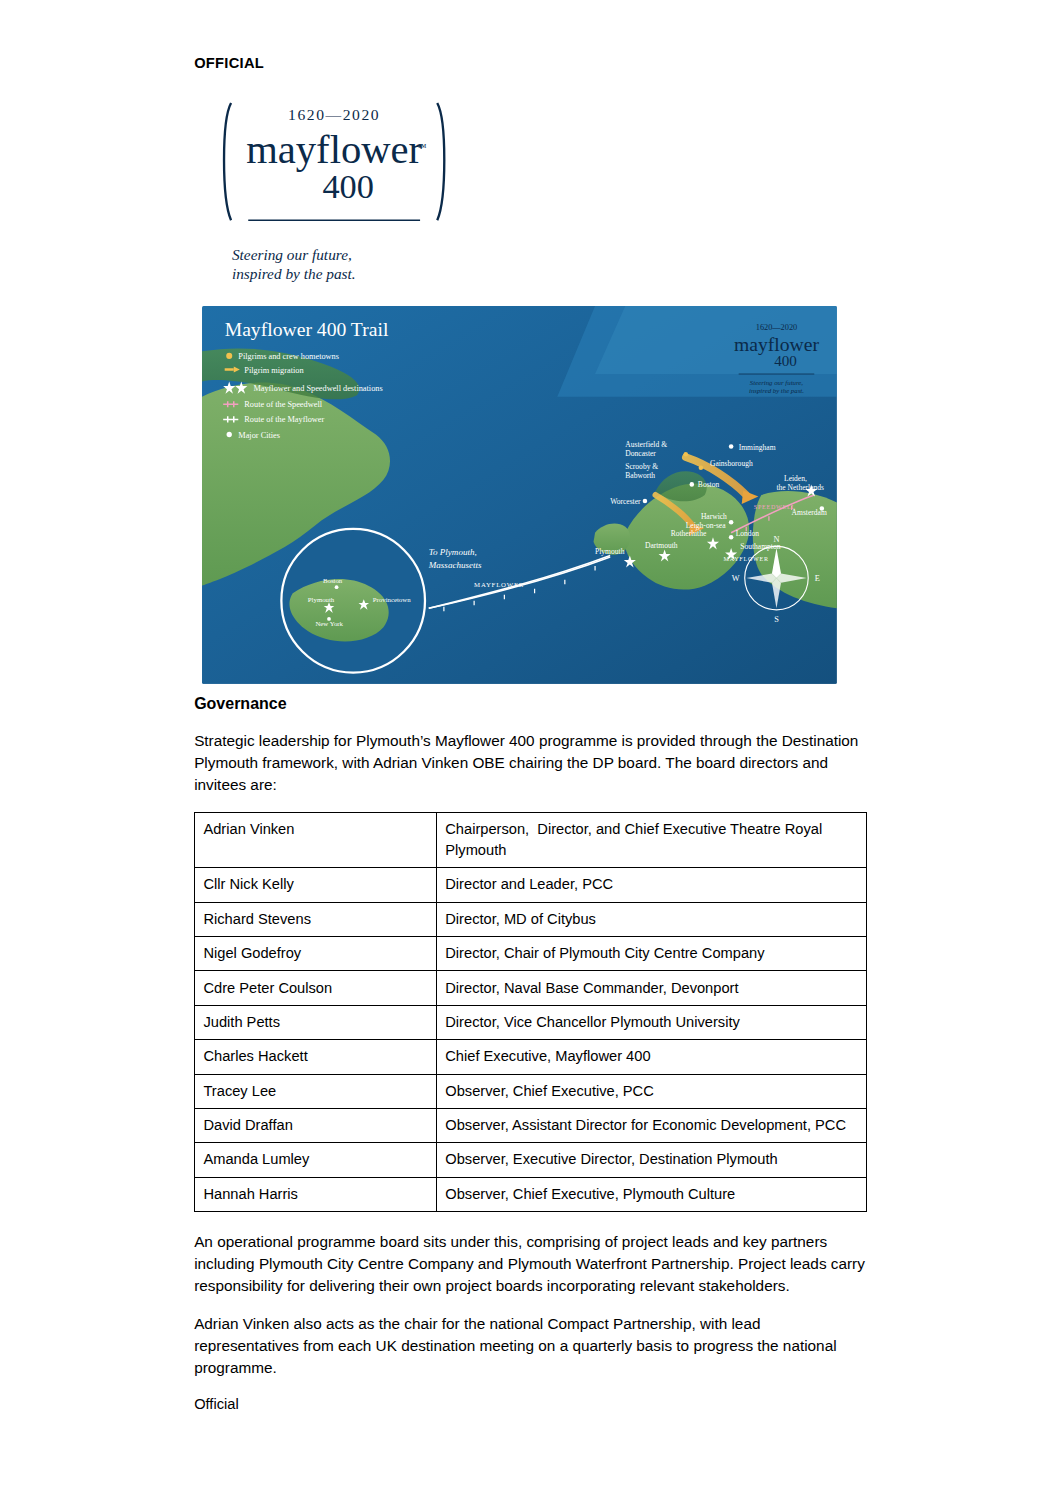OFFICIAL
1620—2020 mayflower ™ 400
Steering our future,
inspired by the past.
Mayflower 400 Trail Pilgrims and crew hometowns Pilgrim migration Mayflower and Speedwell destinations Route of the Speedwell Route of the Mayflower Major Cities 1620—2020 mayflower 400 Steering our future, inspired by the past. Boston Plymouth Provincetown New York MAYFLOWER To Plymouth, Massachusetts SPEEDWELL Austerfield & Doncaster Immingham Gainsborough Scrooby & Babworth Boston Worcester Leiden, the Netherlands Amsterdam Harwich Leigh-on-sea Rotherhithe London Southampton MAYFLOWER Dartmouth Plymouth N S W E
Governance
Strategic leadership for Plymouth’s Mayflower 400 programme is provided through the Destination Plymouth framework, with Adrian Vinken OBE chairing the DP board. The board directors and invitees are:
| Adrian Vinken | Chairperson, Director, and Chief Executive Theatre Royal Plymouth |
| Cllr Nick Kelly | Director and Leader, PCC |
| Richard Stevens | Director, MD of Citybus |
| Nigel Godefroy | Director, Chair of Plymouth City Centre Company |
| Cdre Peter Coulson | Director, Naval Base Commander, Devonport |
| Judith Petts | Director, Vice Chancellor Plymouth University |
| Charles Hackett | Chief Executive, Mayflower 400 |
| Tracey Lee | Observer, Chief Executive, PCC |
| David Draffan | Observer, Assistant Director for Economic Development, PCC |
| Amanda Lumley | Observer, Executive Director, Destination Plymouth |
| Hannah Harris | Observer, Chief Executive, Plymouth Culture |
An operational programme board sits under this, comprising of project leads and key partners including Plymouth City Centre Company and Plymouth Waterfront Partnership. Project leads carry responsibility for delivering their own project boards incorporating relevant stakeholders.
Adrian Vinken also acts as the chair for the national Compact Partnership, with lead representatives from each UK destination meeting on a quarterly basis to progress the national programme.
Official